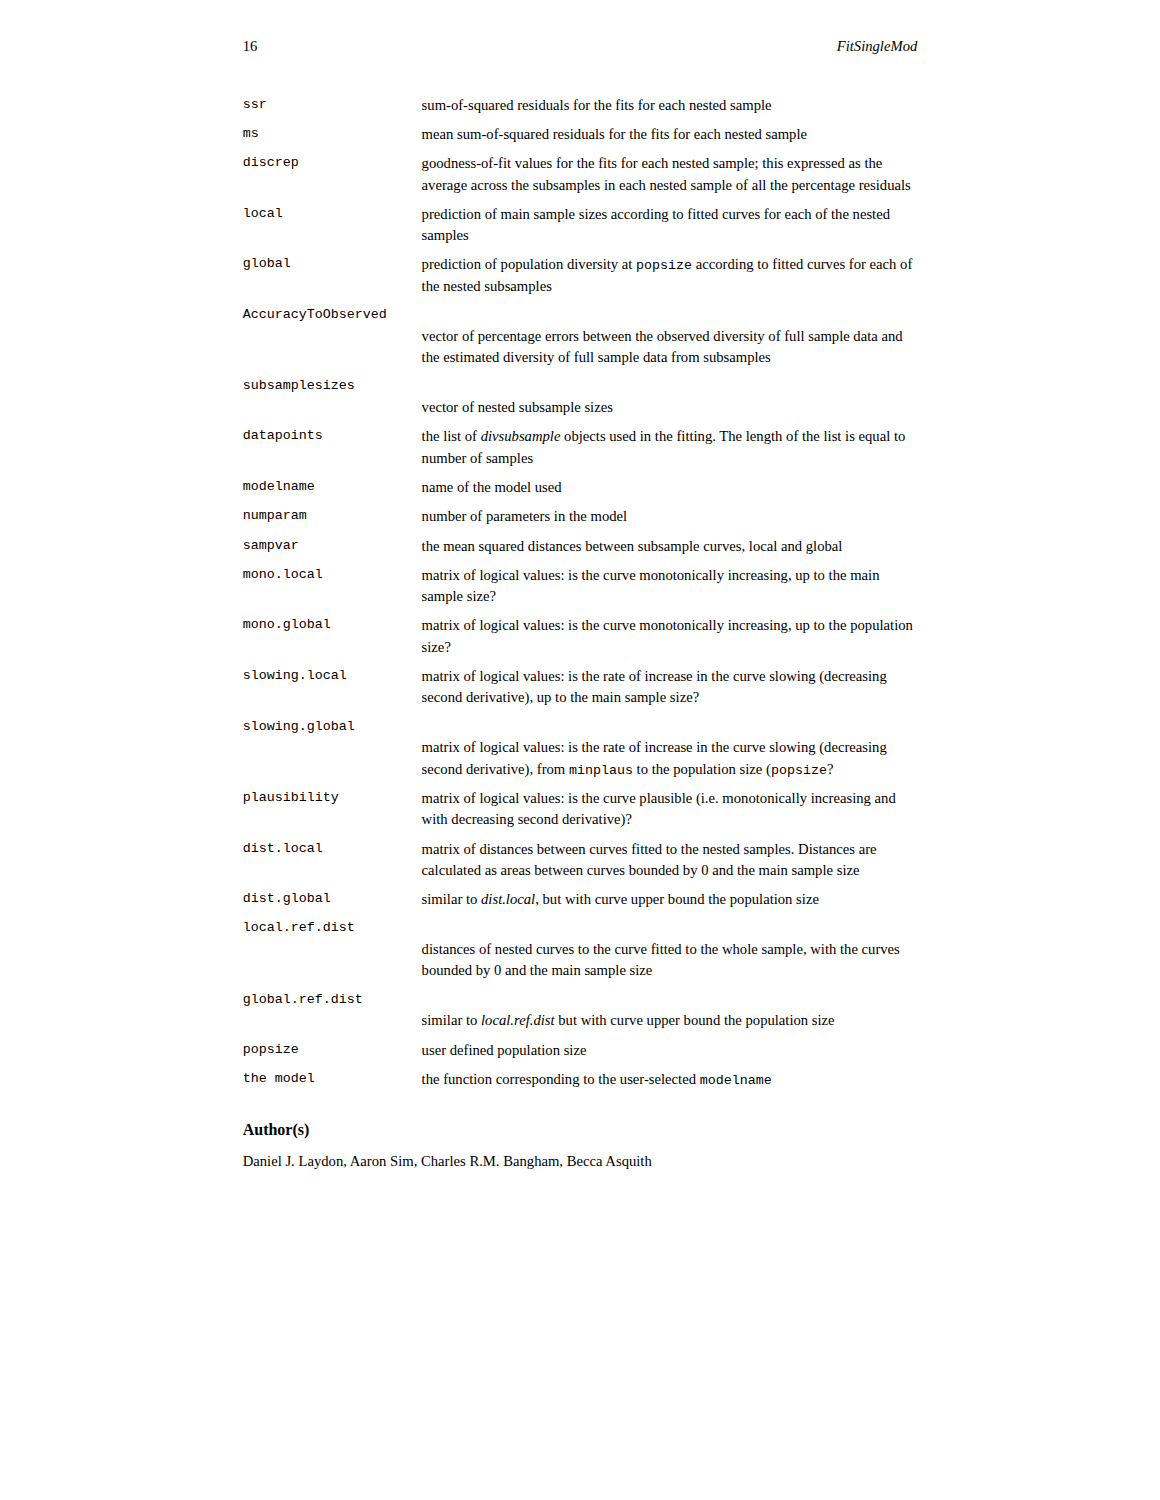16 FitSingleMod
ssr
sum-of-squared residuals for the fits for each nested sample
ms
mean sum-of-squared residuals for the fits for each nested sample
discrep
goodness-of-fit values for the fits for each nested sample; this expressed as the average across the subsamples in each nested sample of all the percentage residuals
local
prediction of main sample sizes according to fitted curves for each of the nested samples
global
prediction of population diversity at popsize according to fitted curves for each of the nested subsamples
AccuracyToObserved
vector of percentage errors between the observed diversity of full sample data and the estimated diversity of full sample data from subsamples
subsamplesizes
vector of nested subsample sizes
datapoints
the list of divsubsample objects used in the fitting. The length of the list is equal to number of samples
modelname
name of the model used
numparam
number of parameters in the model
sampvar
the mean squared distances between subsample curves, local and global
mono.local
matrix of logical values: is the curve monotonically increasing, up to the main sample size?
mono.global
matrix of logical values: is the curve monotonically increasing, up to the population size?
slowing.local
matrix of logical values: is the rate of increase in the curve slowing (decreasing second derivative), up to the main sample size?
slowing.global
matrix of logical values: is the rate of increase in the curve slowing (decreasing second derivative), from minplaus to the population size (popsize?
plausibility
matrix of logical values: is the curve plausible (i.e. monotonically increasing and with decreasing second derivative)?
dist.local
matrix of distances between curves fitted to the nested samples. Distances are calculated as areas between curves bounded by 0 and the main sample size
dist.global
similar to dist.local, but with curve upper bound the population size
local.ref.dist
distances of nested curves to the curve fitted to the whole sample, with the curves bounded by 0 and the main sample size
global.ref.dist
similar to local.ref.dist but with curve upper bound the population size
popsize
user defined population size
the model
the function corresponding to the user-selected modelname
Author(s)
Daniel J. Laydon, Aaron Sim, Charles R.M. Bangham, Becca Asquith